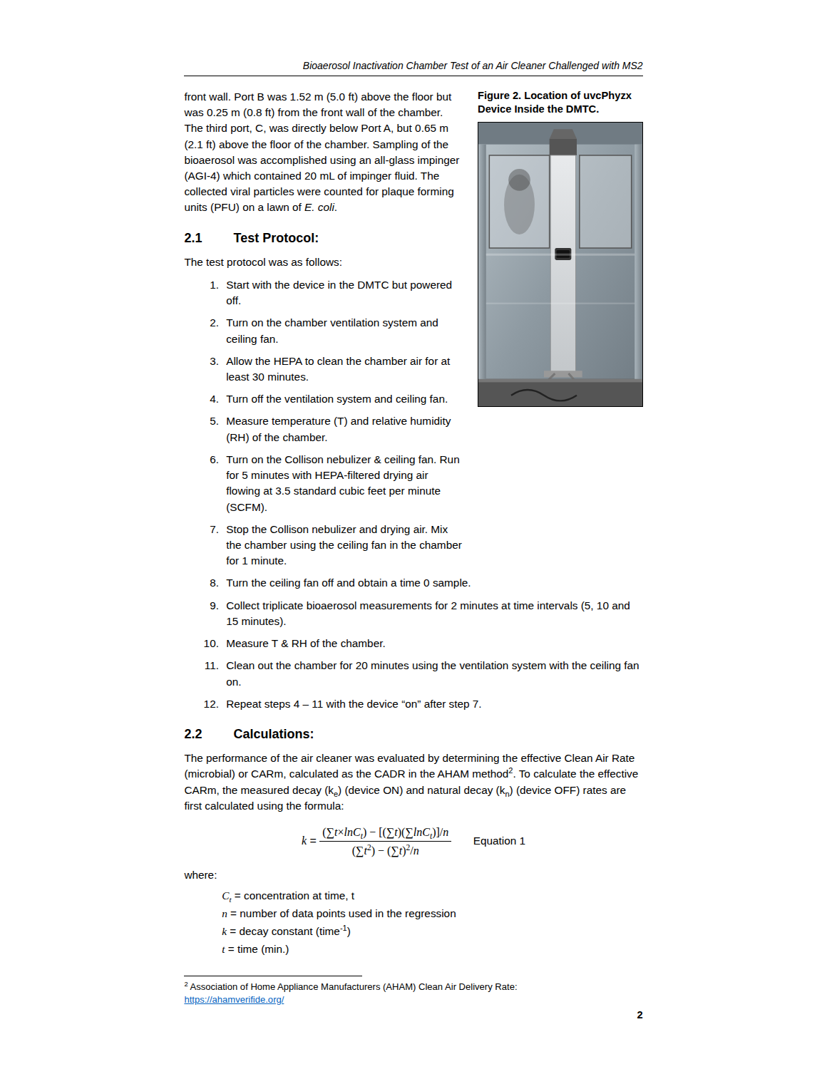Bioaerosol Inactivation Chamber Test of an Air Cleaner Challenged with MS2
front wall. Port B was 1.52 m (5.0 ft) above the floor but was 0.25 m (0.8 ft) from the front wall of the chamber. The third port, C, was directly below Port A, but 0.65 m (2.1 ft) above the floor of the chamber. Sampling of the bioaerosol was accomplished using an all-glass impinger (AGI-4) which contained 20 mL of impinger fluid. The collected viral particles were counted for plaque forming units (PFU) on a lawn of E. coli.
2.1 Test Protocol:
The test protocol was as follows:
Start with the device in the DMTC but powered off.
Turn on the chamber ventilation system and ceiling fan.
Allow the HEPA to clean the chamber air for at least 30 minutes.
Turn off the ventilation system and ceiling fan.
Measure temperature (T) and relative humidity (RH) of the chamber.
Turn on the Collison nebulizer & ceiling fan. Run for 5 minutes with HEPA-filtered drying air flowing at 3.5 standard cubic feet per minute (SCFM).
Stop the Collison nebulizer and drying air. Mix the chamber using the ceiling fan in the chamber for 1 minute.
Figure 2. Location of uvcPhyzx Device Inside the DMTC.
Turn the ceiling fan off and obtain a time 0 sample.
Collect triplicate bioaerosol measurements for 2 minutes at time intervals (5, 10 and 15 minutes).
Measure T & RH of the chamber.
Clean out the chamber for 20 minutes using the ventilation system with the ceiling fan on.
Repeat steps 4 – 11 with the device “on” after step 7.
2.2 Calculations:
The performance of the air cleaner was evaluated by determining the effective Clean Air Rate (microbial) or CARm, calculated as the CADR in the AHAM method2. To calculate the effective CARm, the measured decay (ke) (device ON) and natural decay (kn) (device OFF) rates are first calculated using the formula:
k = (∑t×lnCt) − [(∑t)(∑lnCt)]/n (∑t2) − (∑t)2/n Equation 1
where:
Ct = concentration at time, t
n = number of data points used in the regression
k = decay constant (time-1)
t = time (min.)
2 Association of Home Appliance Manufacturers (AHAM) Clean Air Delivery Rate:
https://ahamverifide.org/
2